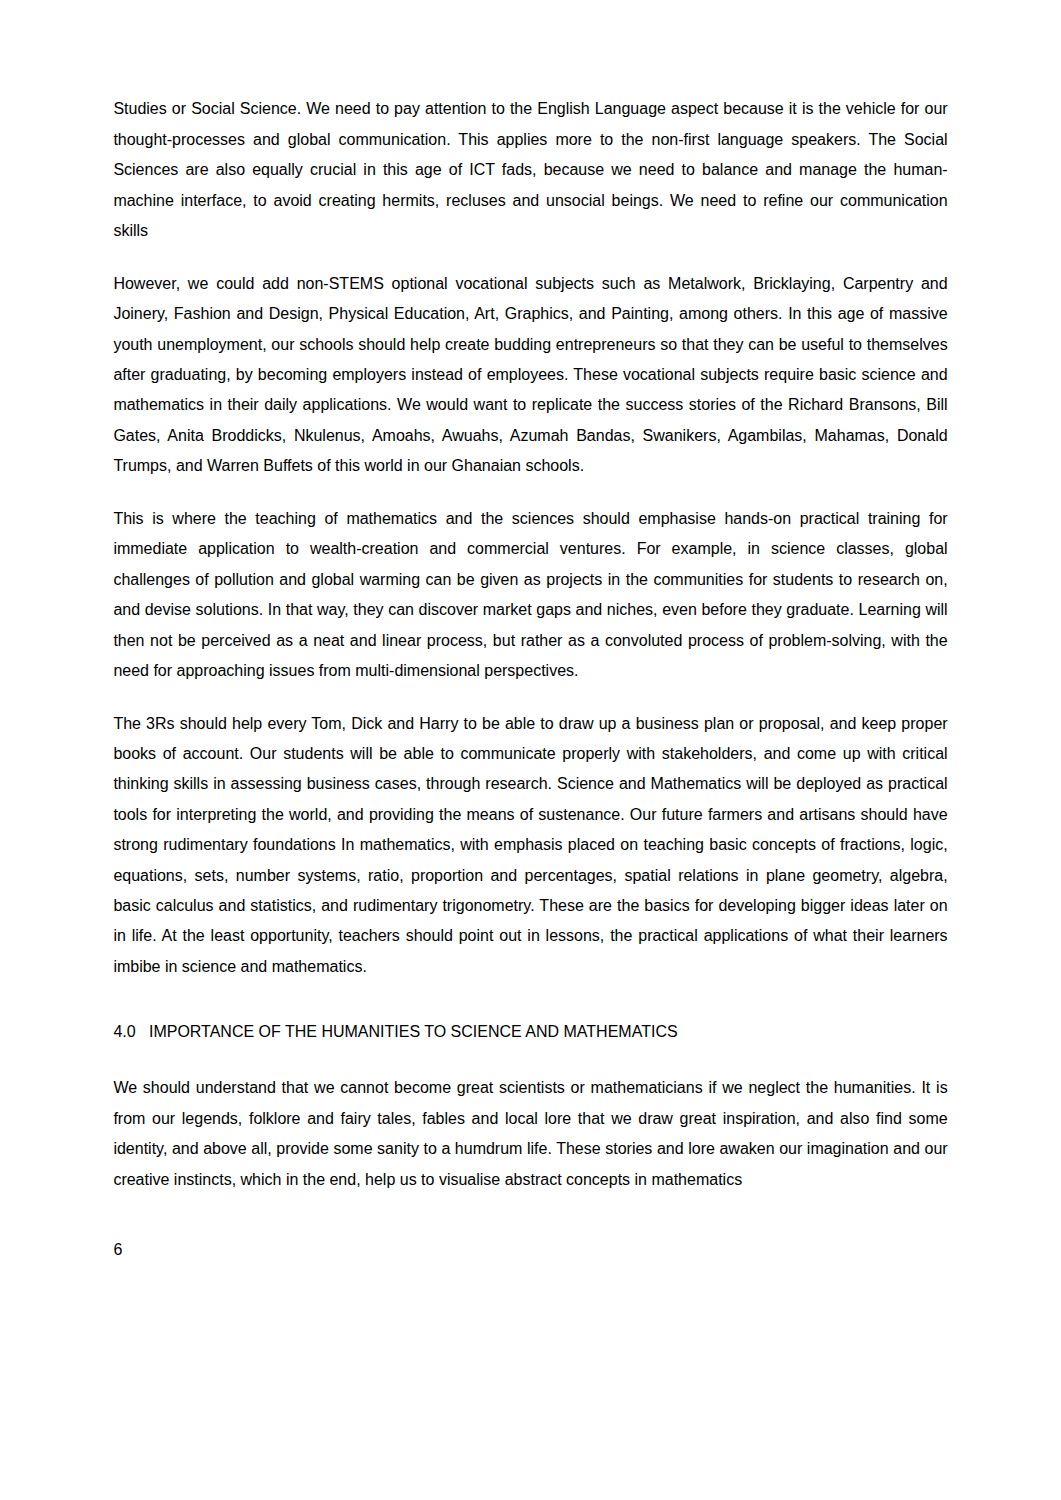Studies or Social Science. We need to pay attention to the English Language aspect because it is the vehicle for our thought-processes and global communication. This applies more to the non-first language speakers. The Social Sciences are also equally crucial in this age of ICT fads, because we need to balance and manage the human-machine interface, to avoid creating hermits, recluses and unsocial beings. We need to refine our communication skills
However, we could add non-STEMS optional vocational subjects such as Metalwork, Bricklaying, Carpentry and Joinery, Fashion and Design, Physical Education, Art, Graphics, and Painting, among others. In this age of massive youth unemployment, our schools should help create budding entrepreneurs so that they can be useful to themselves after graduating, by becoming employers instead of employees. These vocational subjects require basic science and mathematics in their daily applications. We would want to replicate the success stories of the Richard Bransons, Bill Gates, Anita Broddicks, Nkulenus, Amoahs, Awuahs, Azumah Bandas, Swanikers, Agambilas, Mahamas, Donald Trumps, and Warren Buffets of this world in our Ghanaian schools.
This is where the teaching of mathematics and the sciences should emphasise hands-on practical training for immediate application to wealth-creation and commercial ventures. For example, in science classes, global challenges of pollution and global warming can be given as projects in the communities for students to research on, and devise solutions. In that way, they can discover market gaps and niches, even before they graduate. Learning will then not be perceived as a neat and linear process, but rather as a convoluted process of problem-solving, with the need for approaching issues from multi-dimensional perspectives.
The 3Rs should help every Tom, Dick and Harry to be able to draw up a business plan or proposal, and keep proper books of account. Our students will be able to communicate properly with stakeholders, and come up with critical thinking skills in assessing business cases, through research. Science and Mathematics will be deployed as practical tools for interpreting the world, and providing the means of sustenance. Our future farmers and artisans should have strong rudimentary foundations In mathematics, with emphasis placed on teaching basic concepts of fractions, logic, equations, sets, number systems, ratio, proportion and percentages, spatial relations in plane geometry, algebra, basic calculus and statistics, and rudimentary trigonometry. These are the basics for developing bigger ideas later on in life. At the least opportunity, teachers should point out in lessons, the practical applications of what their learners imbibe in science and mathematics.
4.0 IMPORTANCE OF THE HUMANITIES TO SCIENCE AND MATHEMATICS
We should understand that we cannot become great scientists or mathematicians if we neglect the humanities. It is from our legends, folklore and fairy tales, fables and local lore that we draw great inspiration, and also find some identity, and above all, provide some sanity to a humdrum life. These stories and lore awaken our imagination and our creative instincts, which in the end, help us to visualise abstract concepts in mathematics
6